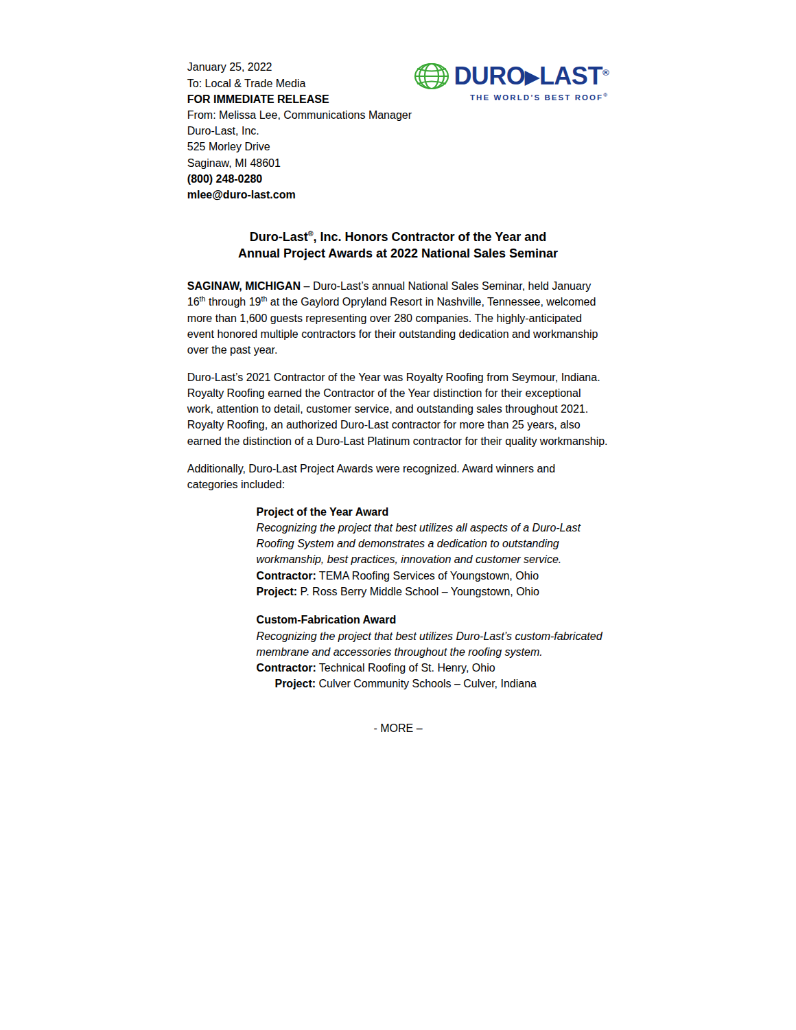January 25, 2022
To: Local & Trade Media
FOR IMMEDIATE RELEASE
From: Melissa Lee, Communications Manager
Duro-Last, Inc.
525 Morley Drive
Saginaw, MI 48601
(800) 248-0280
mlee@duro-last.com
DURO▶LAST®
THE WORLD’S BEST ROOF®
Duro-Last®, Inc. Honors Contractor of the Year and
Annual Project Awards at 2022 National Sales Seminar
SAGINAW, MICHIGAN – Duro-Last’s annual National Sales Seminar, held January 16th through 19th at the Gaylord Opryland Resort in Nashville, Tennessee, welcomed more than 1,600 guests representing over 280 companies. The highly-anticipated event honored multiple contractors for their outstanding dedication and workmanship over the past year.
Duro-Last’s 2021 Contractor of the Year was Royalty Roofing from Seymour, Indiana. Royalty Roofing earned the Contractor of the Year distinction for their exceptional work, attention to detail, customer service, and outstanding sales throughout 2021. Royalty Roofing, an authorized Duro-Last contractor for more than 25 years, also earned the distinction of a Duro-Last Platinum contractor for their quality workmanship.
Additionally, Duro-Last Project Awards were recognized. Award winners and categories included:
Project of the Year Award
Recognizing the project that best utilizes all aspects of a Duro-Last Roofing System and demonstrates a dedication to outstanding workmanship, best practices, innovation and customer service.
Contractor: TEMA Roofing Services of Youngstown, Ohio
Project: P. Ross Berry Middle School – Youngstown, Ohio
Custom-Fabrication Award
Recognizing the project that best utilizes Duro-Last’s custom-fabricated membrane and accessories throughout the roofing system.
Contractor: Technical Roofing of St. Henry, Ohio
Project: Culver Community Schools – Culver, Indiana
- MORE –